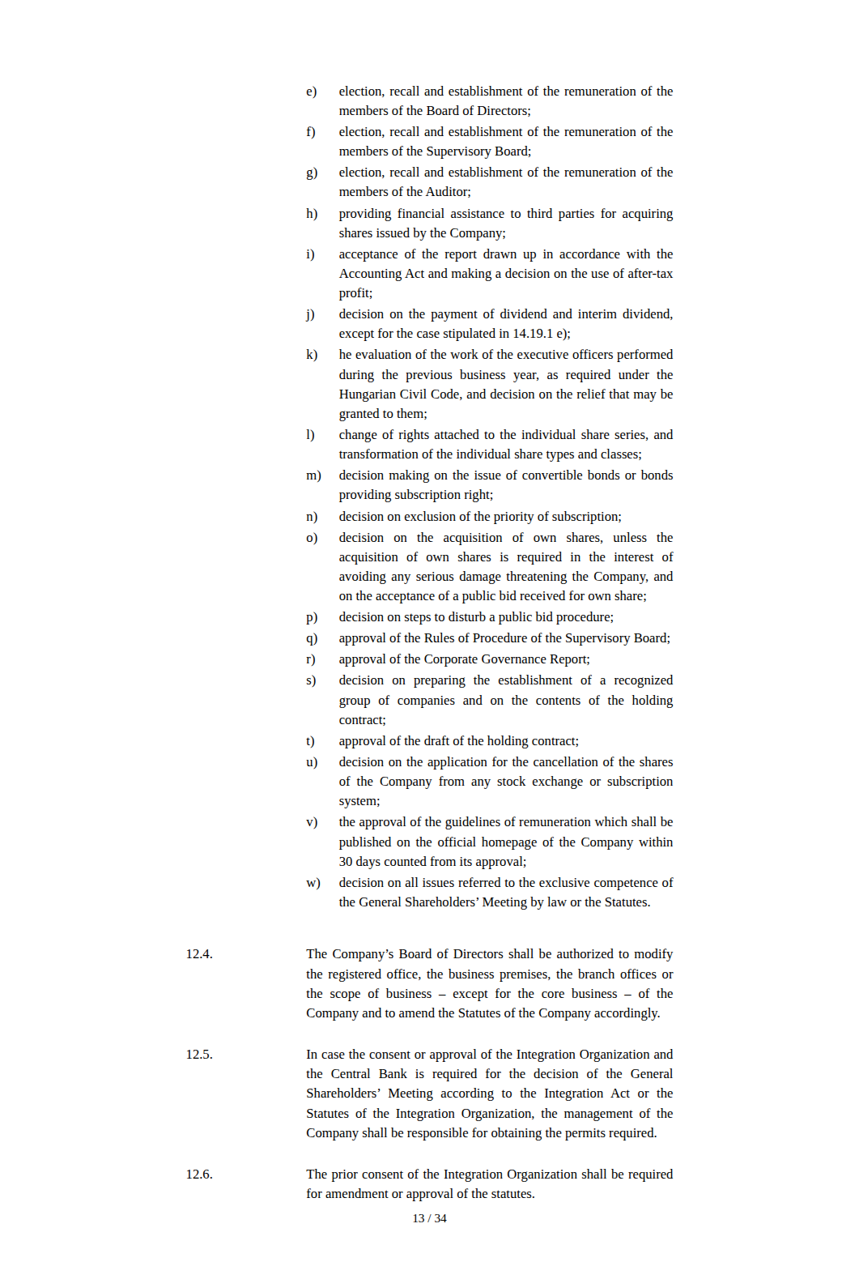e) election, recall and establishment of the remuneration of the members of the Board of Directors;
f) election, recall and establishment of the remuneration of the members of the Supervisory Board;
g) election, recall and establishment of the remuneration of the members of the Auditor;
h) providing financial assistance to third parties for acquiring shares issued by the Company;
i) acceptance of the report drawn up in accordance with the Accounting Act and making a decision on the use of after-tax profit;
j) decision on the payment of dividend and interim dividend, except for the case stipulated in 14.19.1 e);
k) he evaluation of the work of the executive officers performed during the previous business year, as required under the Hungarian Civil Code, and decision on the relief that may be granted to them;
l) change of rights attached to the individual share series, and transformation of the individual share types and classes;
m) decision making on the issue of convertible bonds or bonds providing subscription right;
n) decision on exclusion of the priority of subscription;
o) decision on the acquisition of own shares, unless the acquisition of own shares is required in the interest of avoiding any serious damage threatening the Company, and on the acceptance of a public bid received for own share;
p) decision on steps to disturb a public bid procedure;
q) approval of the Rules of Procedure of the Supervisory Board;
r) approval of the Corporate Governance Report;
s) decision on preparing the establishment of a recognized group of companies and on the contents of the holding contract;
t) approval of the draft of the holding contract;
u) decision on the application for the cancellation of the shares of the Company from any stock exchange or subscription system;
v) the approval of the guidelines of remuneration which shall be published on the official homepage of the Company within 30 days counted from its approval;
w) decision on all issues referred to the exclusive competence of the General Shareholders’ Meeting by law or the Statutes.
12.4.
The Company’s Board of Directors shall be authorized to modify the registered office, the business premises, the branch offices or the scope of business – except for the core business – of the Company and to amend the Statutes of the Company accordingly.
12.5.
In case the consent or approval of the Integration Organization and the Central Bank is required for the decision of the General Shareholders’ Meeting according to the Integration Act or the Statutes of the Integration Organization, the management of the Company shall be responsible for obtaining the permits required.
12.6.
The prior consent of the Integration Organization shall be required for amendment or approval of the statutes.
13 / 34